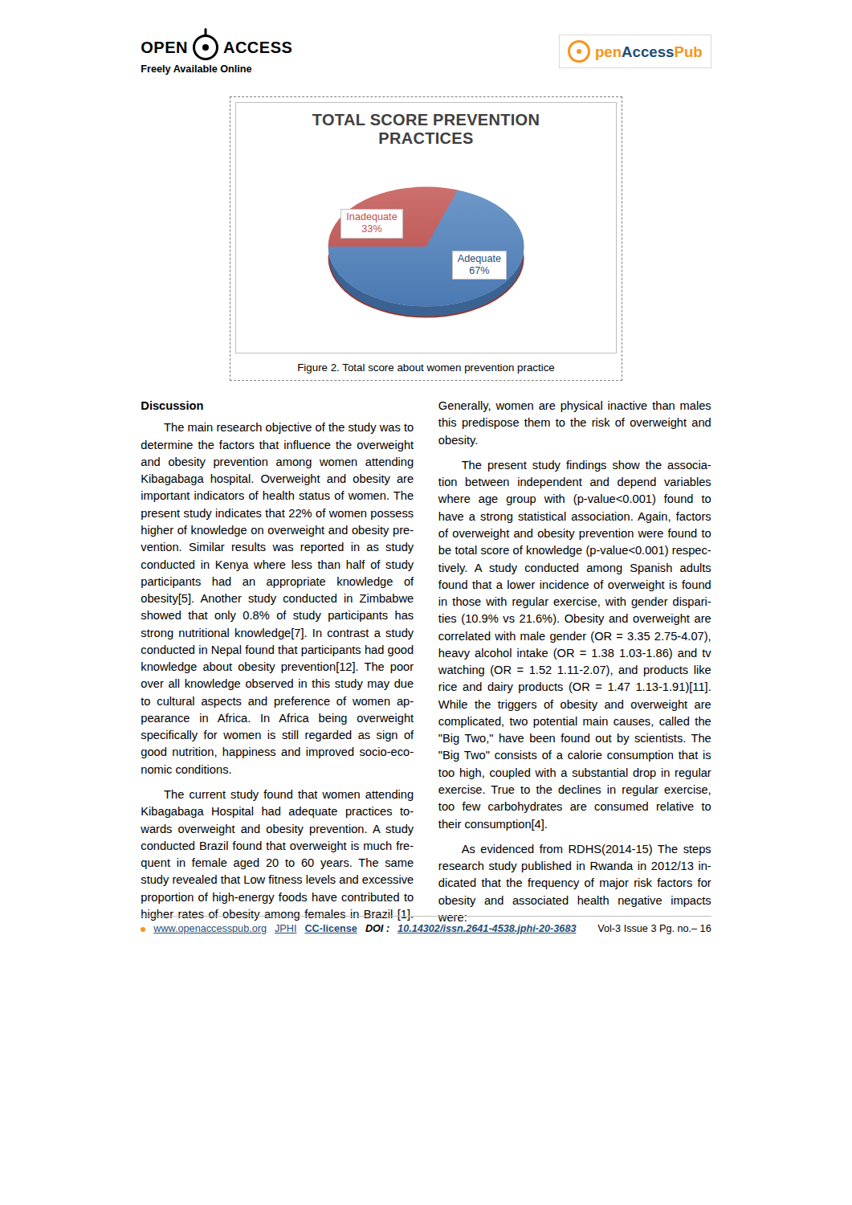OPEN ACCESS
Freely Available Online
pen Access Pub
TOTAL SCORE PREVENTION
PRACTICES
Inadequate
33%
Adequate
67%
Figure 2. Total score about women prevention practice
Discussion
The main research objective of the study was to determine the factors that influence the overweight and obesity prevention among women attending Kibagabaga hospital. Overweight and obesity are important indicators of health status of women. The present study indicates that 22% of women possess higher of knowledge on overweight and obesity prevention. Similar results was reported in as study conducted in Kenya where less than half of study participants had an appropriate knowledge of obesity[5]. Another study conducted in Zimbabwe showed that only 0.8% of study participants has strong nutritional knowledge[7]. In contrast a study conducted in Nepal found that participants had good knowledge about obesity prevention[12]. The poor over all knowledge observed in this study may due to cultural aspects and preference of women appearance in Africa. In Africa being overweight specifically for women is still regarded as sign of good nutrition, happiness and improved socio-economic conditions.
The current study found that women attending Kibagabaga Hospital had adequate practices towards overweight and obesity prevention. A study conducted Brazil found that overweight is much frequent in female aged 20 to 60 years. The same study revealed that Low fitness levels and excessive proportion of high-energy foods have contributed to higher rates of obesity among females in Brazil [1]. Generally, women are physical inactive than males this predispose them to the risk of overweight and obesity.
The present study findings show the association between independent and depend variables where age group with (p-value<0.001) found to have a strong statistical association. Again, factors of overweight and obesity prevention were found to be total score of knowledge (p-value<0.001) respectively. A study conducted among Spanish adults found that a lower incidence of overweight is found in those with regular exercise, with gender disparities (10.9% vs 21.6%). Obesity and overweight are correlated with male gender (OR = 3.35 2.75-4.07), heavy alcohol intake (OR = 1.38 1.03-1.86) and tv watching (OR = 1.52 1.11-2.07), and products like rice and dairy products (OR = 1.47 1.13-1.91)[11]. While the triggers of obesity and overweight are complicated, two potential main causes, called the "Big Two," have been found out by scientists. The "Big Two" consists of a calorie consumption that is too high, coupled with a substantial drop in regular exercise. True to the declines in regular exercise, too few carbohydrates are consumed relative to their consumption[4].
As evidenced from RDHS(2014-15) The steps research study published in Rwanda in 2012/13 indicated that the frequency of major risk factors for obesity and associated health negative impacts were:
www.openaccesspub.org JPHI CC-license DOI : 10.14302/issn.2641-4538.jphi-20-3683
Vol-3 Issue 3 Pg. no.– 16